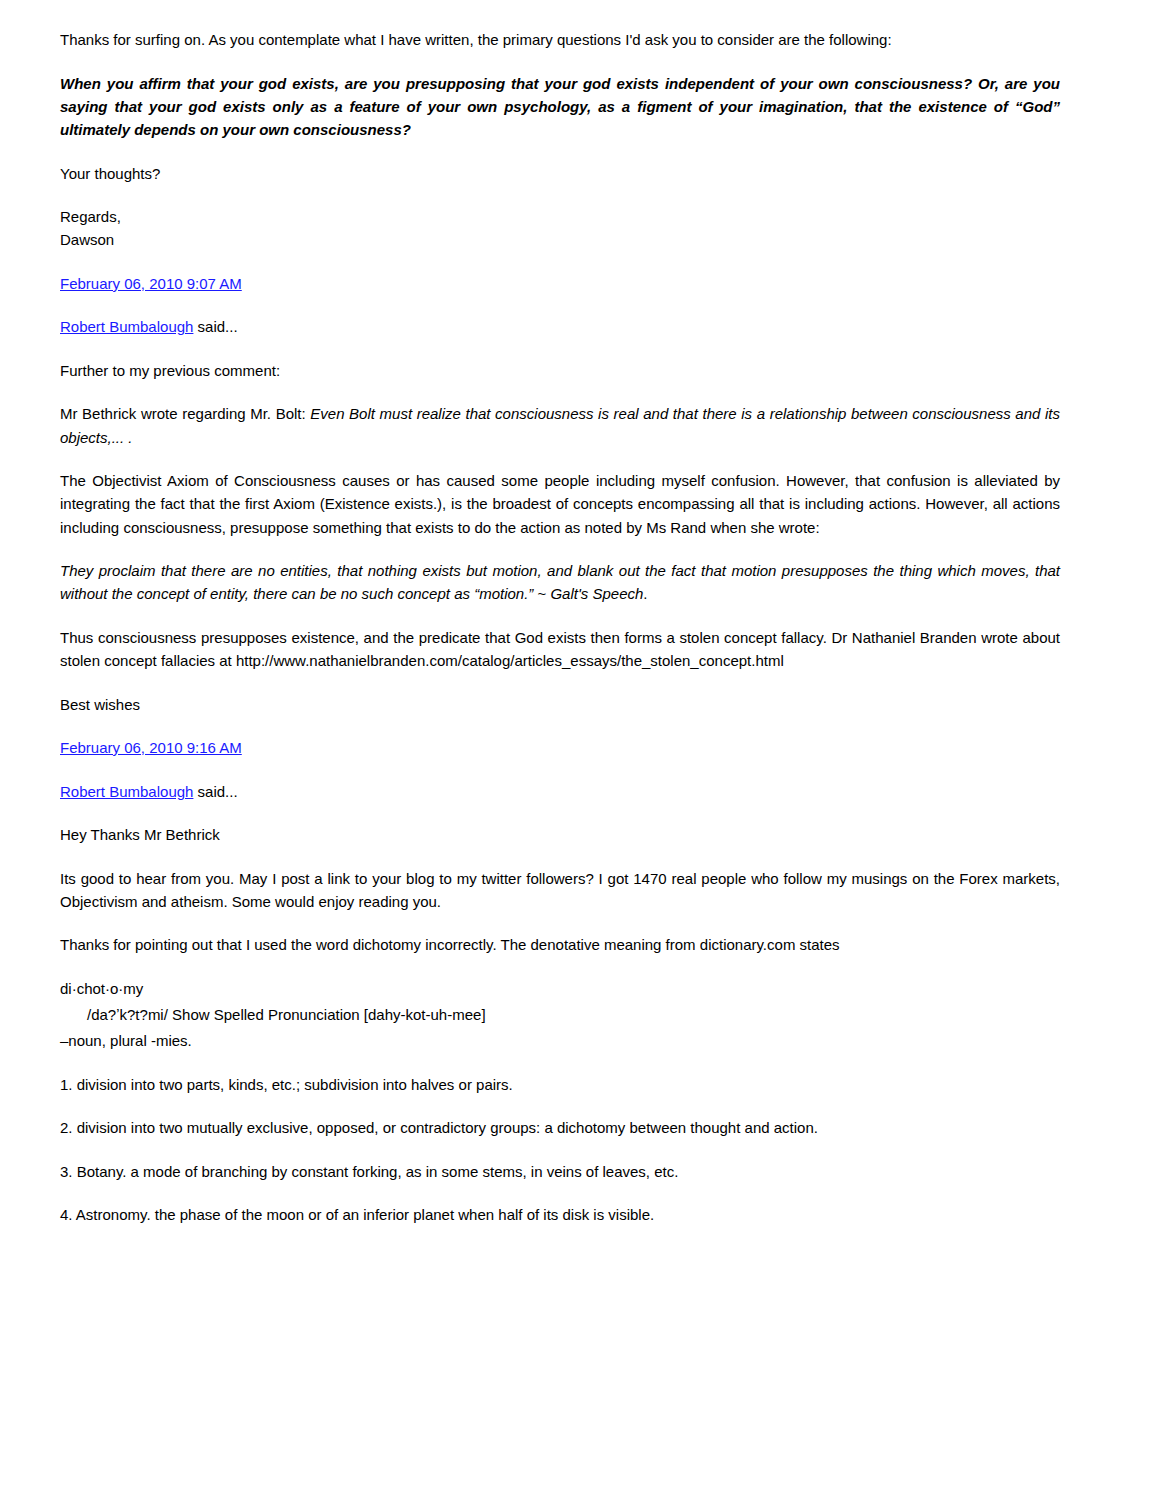Thanks for surfing on. As you contemplate what I have written, the primary questions I'd ask you to consider are the following:
When you affirm that your god exists, are you presupposing that your god exists independent of your own consciousness? Or, are you saying that your god exists only as a feature of your own psychology, as a figment of your imagination, that the existence of “God” ultimately depends on your own consciousness?
Your thoughts?
Regards,
Dawson
February 06, 2010 9:07 AM
Robert Bumbalough said...
Further to my previous comment:
Mr Bethrick wrote regarding Mr. Bolt: Even Bolt must realize that consciousness is real and that there is a relationship between consciousness and its objects,... .
The Objectivist Axiom of Consciousness causes or has caused some people including myself confusion. However, that confusion is alleviated by integrating the fact that the first Axiom (Existence exists.), is the broadest of concepts encompassing all that is including actions. However, all actions including consciousness, presuppose something that exists to do the action as noted by Ms Rand when she wrote:
They proclaim that there are no entities, that nothing exists but motion, and blank out the fact that motion presupposes the thing which moves, that without the concept of entity, there can be no such concept as “motion.” ~ Galt's Speech.
Thus consciousness presupposes existence, and the predicate that God exists then forms a stolen concept fallacy. Dr Nathaniel Branden wrote about stolen concept fallacies at http://www.nathanielbranden.com/catalog/articles_essays/the_stolen_concept.html
Best wishes
February 06, 2010 9:16 AM
Robert Bumbalough said...
Hey Thanks Mr Bethrick
Its good to hear from you. May I post a link to your blog to my twitter followers? I got 1470 real people who follow my musings on the Forex markets, Objectivism and atheism. Some would enjoy reading you.
Thanks for pointing out that I used the word dichotomy incorrectly. The denotative meaning from dictionary.com states
di·chot·o·my
/da?ʼk?t?mi/ Show Spelled Pronunciation [dahy-kot-uh-mee]
–noun, plural -mies.
1. division into two parts, kinds, etc.; subdivision into halves or pairs.
2. division into two mutually exclusive, opposed, or contradictory groups: a dichotomy between thought and action.
3. Botany. a mode of branching by constant forking, as in some stems, in veins of leaves, etc.
4. Astronomy. the phase of the moon or of an inferior planet when half of its disk is visible.